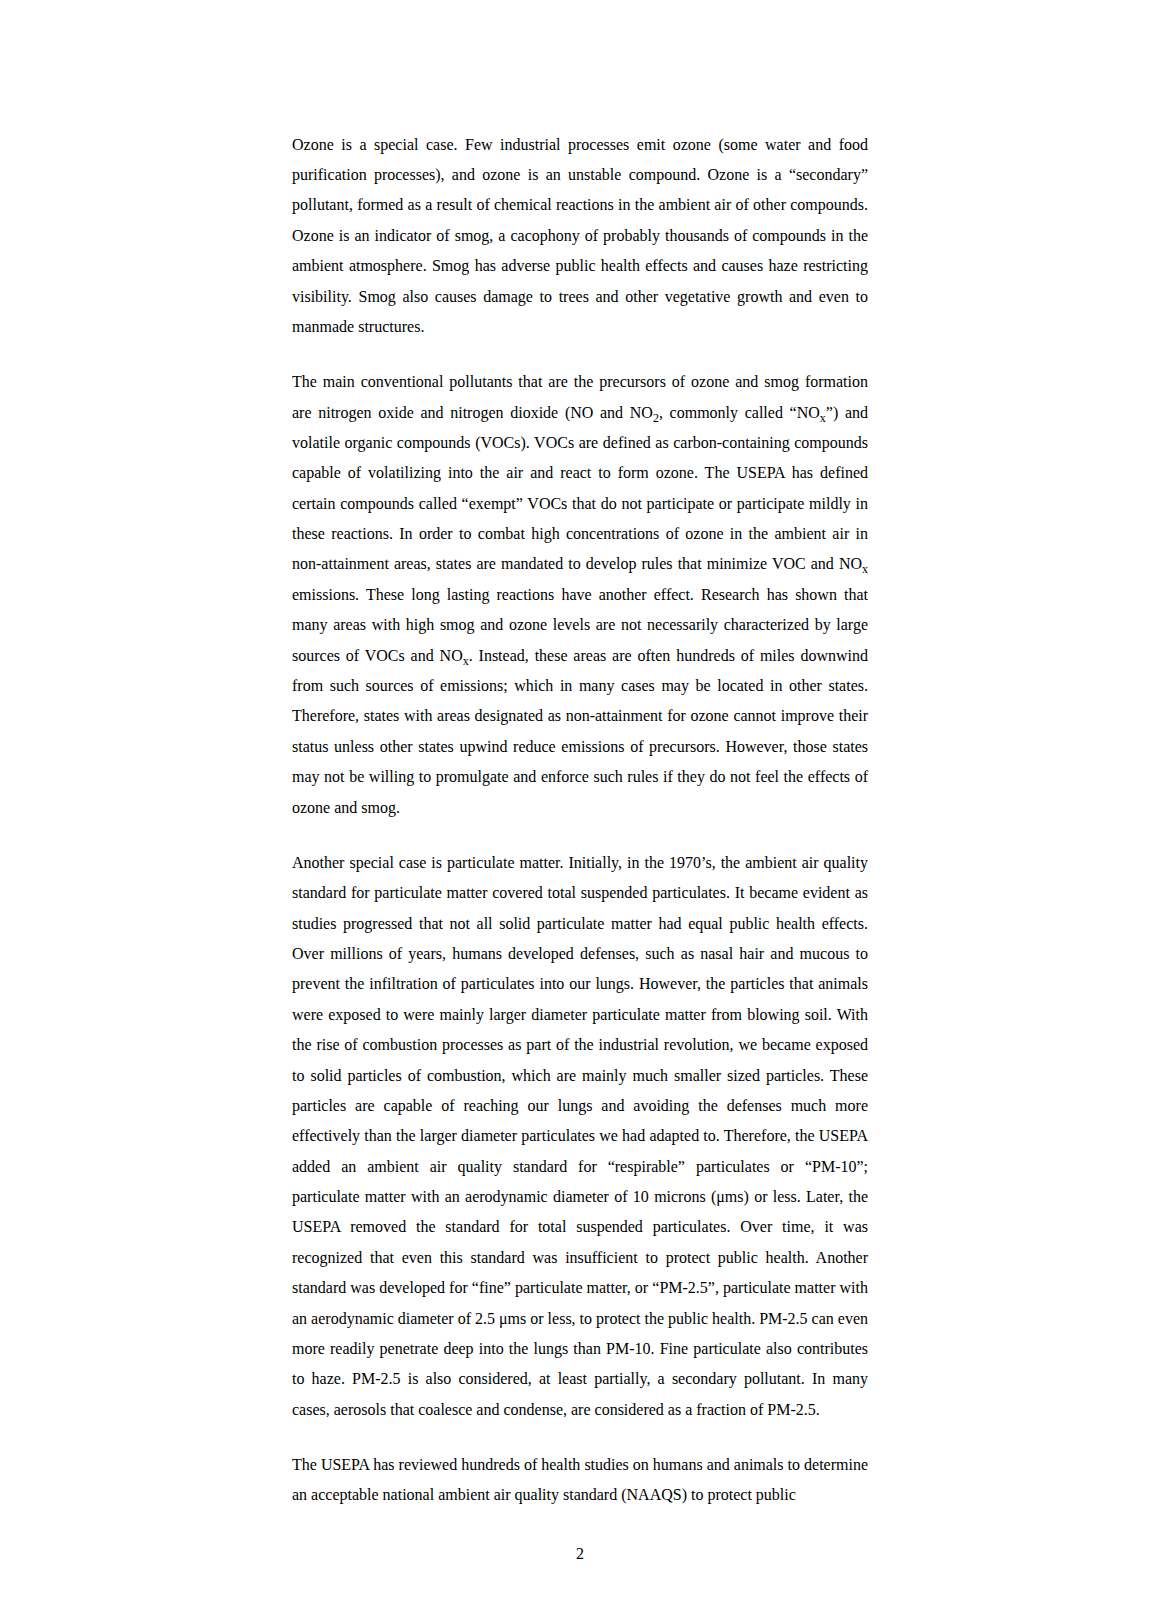Ozone is a special case. Few industrial processes emit ozone (some water and food purification processes), and ozone is an unstable compound. Ozone is a “secondary” pollutant, formed as a result of chemical reactions in the ambient air of other compounds. Ozone is an indicator of smog, a cacophony of probably thousands of compounds in the ambient atmosphere. Smog has adverse public health effects and causes haze restricting visibility. Smog also causes damage to trees and other vegetative growth and even to manmade structures.
The main conventional pollutants that are the precursors of ozone and smog formation are nitrogen oxide and nitrogen dioxide (NO and NO2, commonly called “NOx”) and volatile organic compounds (VOCs). VOCs are defined as carbon-containing compounds capable of volatilizing into the air and react to form ozone. The USEPA has defined certain compounds called “exempt” VOCs that do not participate or participate mildly in these reactions. In order to combat high concentrations of ozone in the ambient air in non-attainment areas, states are mandated to develop rules that minimize VOC and NOx emissions. These long lasting reactions have another effect. Research has shown that many areas with high smog and ozone levels are not necessarily characterized by large sources of VOCs and NOx. Instead, these areas are often hundreds of miles downwind from such sources of emissions; which in many cases may be located in other states. Therefore, states with areas designated as non-attainment for ozone cannot improve their status unless other states upwind reduce emissions of precursors. However, those states may not be willing to promulgate and enforce such rules if they do not feel the effects of ozone and smog.
Another special case is particulate matter. Initially, in the 1970’s, the ambient air quality standard for particulate matter covered total suspended particulates. It became evident as studies progressed that not all solid particulate matter had equal public health effects. Over millions of years, humans developed defenses, such as nasal hair and mucous to prevent the infiltration of particulates into our lungs. However, the particles that animals were exposed to were mainly larger diameter particulate matter from blowing soil. With the rise of combustion processes as part of the industrial revolution, we became exposed to solid particles of combustion, which are mainly much smaller sized particles. These particles are capable of reaching our lungs and avoiding the defenses much more effectively than the larger diameter particulates we had adapted to. Therefore, the USEPA added an ambient air quality standard for “respirable” particulates or “PM-10”; particulate matter with an aerodynamic diameter of 10 microns (μms) or less. Later, the USEPA removed the standard for total suspended particulates. Over time, it was recognized that even this standard was insufficient to protect public health. Another standard was developed for “fine” particulate matter, or “PM-2.5”, particulate matter with an aerodynamic diameter of 2.5 μms or less, to protect the public health. PM-2.5 can even more readily penetrate deep into the lungs than PM-10. Fine particulate also contributes to haze. PM-2.5 is also considered, at least partially, a secondary pollutant. In many cases, aerosols that coalesce and condense, are considered as a fraction of PM-2.5.
The USEPA has reviewed hundreds of health studies on humans and animals to determine an acceptable national ambient air quality standard (NAAQS) to protect public
2